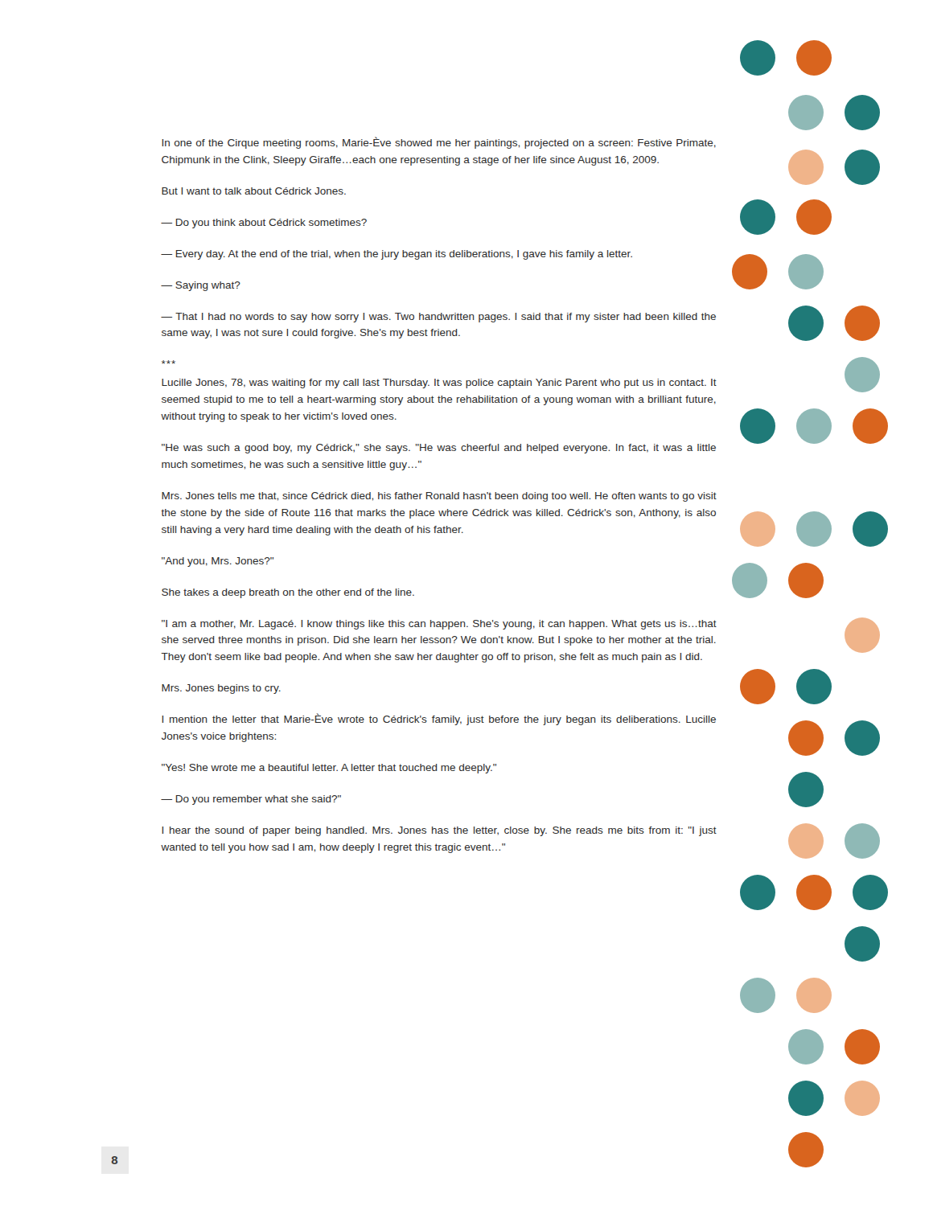In one of the Cirque meeting rooms, Marie-Ève showed me her paintings, projected on a screen: Festive Primate, Chipmunk in the Clink, Sleepy Giraffe…each one representing a stage of her life since August 16, 2009.
But I want to talk about Cédrick Jones.
— Do you think about Cédrick sometimes?
— Every day. At the end of the trial, when the jury began its deliberations, I gave his family a letter.
— Saying what?
— That I had no words to say how sorry I was. Two handwritten pages. I said that if my sister had been killed the same way, I was not sure I could forgive. She's my best friend.
***
Lucille Jones, 78, was waiting for my call last Thursday. It was police captain Yanic Parent who put us in contact. It seemed stupid to me to tell a heart-warming story about the rehabilitation of a young woman with a brilliant future, without trying to speak to her victim's loved ones.
"He was such a good boy, my Cédrick," she says. "He was cheerful and helped everyone. In fact, it was a little much sometimes, he was such a sensitive little guy…"
Mrs. Jones tells me that, since Cédrick died, his father Ronald hasn't been doing too well. He often wants to go visit the stone by the side of Route 116 that marks the place where Cédrick was killed. Cédrick's son, Anthony, is also still having a very hard time dealing with the death of his father.
"And you, Mrs. Jones?"
She takes a deep breath on the other end of the line.
"I am a mother, Mr. Lagacé. I know things like this can happen. She's young, it can happen. What gets us is…that she served three months in prison. Did she learn her lesson? We don't know. But I spoke to her mother at the trial. They don't seem like bad people. And when she saw her daughter go off to prison, she felt as much pain as I did.
Mrs. Jones begins to cry.
I mention the letter that Marie-Ève wrote to Cédrick's family, just before the jury began its deliberations. Lucille Jones's voice brightens:
"Yes! She wrote me a beautiful letter. A letter that touched me deeply."
— Do you remember what she said?"
I hear the sound of paper being handled. Mrs. Jones has the letter, close by. She reads me bits from it: "I just wanted to tell you how sad I am, how deeply I regret this tragic event…"
8